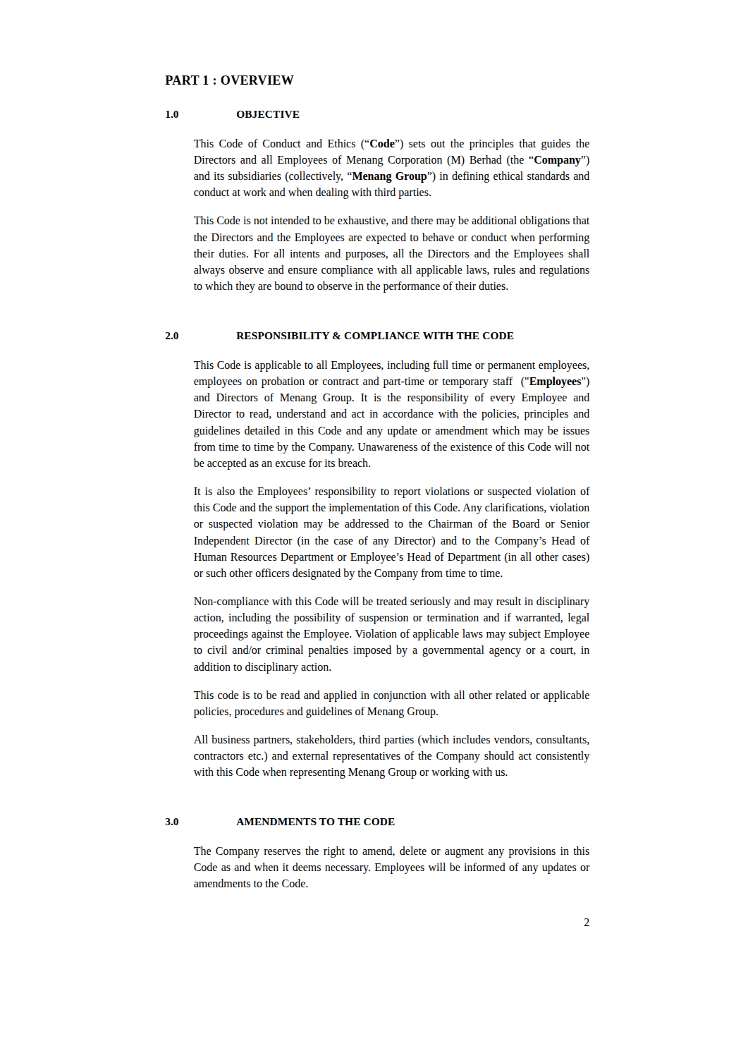PART 1 : OVERVIEW
1.0 OBJECTIVE
This Code of Conduct and Ethics (“Code”) sets out the principles that guides the Directors and all Employees of Menang Corporation (M) Berhad (the “Company”) and its subsidiaries (collectively, “Menang Group”) in defining ethical standards and conduct at work and when dealing with third parties.
This Code is not intended to be exhaustive, and there may be additional obligations that the Directors and the Employees are expected to behave or conduct when performing their duties. For all intents and purposes, all the Directors and the Employees shall always observe and ensure compliance with all applicable laws, rules and regulations to which they are bound to observe in the performance of their duties.
2.0 RESPONSIBILITY & COMPLIANCE WITH THE CODE
This Code is applicable to all Employees, including full time or permanent employees, employees on probation or contract and part-time or temporary staff ("Employees") and Directors of Menang Group. It is the responsibility of every Employee and Director to read, understand and act in accordance with the policies, principles and guidelines detailed in this Code and any update or amendment which may be issues from time to time by the Company. Unawareness of the existence of this Code will not be accepted as an excuse for its breach.
It is also the Employees’ responsibility to report violations or suspected violation of this Code and the support the implementation of this Code. Any clarifications, violation or suspected violation may be addressed to the Chairman of the Board or Senior Independent Director (in the case of any Director) and to the Company’s Head of Human Resources Department or Employee’s Head of Department (in all other cases) or such other officers designated by the Company from time to time.
Non-compliance with this Code will be treated seriously and may result in disciplinary action, including the possibility of suspension or termination and if warranted, legal proceedings against the Employee. Violation of applicable laws may subject Employee to civil and/or criminal penalties imposed by a governmental agency or a court, in addition to disciplinary action.
This code is to be read and applied in conjunction with all other related or applicable policies, procedures and guidelines of Menang Group.
All business partners, stakeholders, third parties (which includes vendors, consultants, contractors etc.) and external representatives of the Company should act consistently with this Code when representing Menang Group or working with us.
3.0 AMENDMENTS TO THE CODE
The Company reserves the right to amend, delete or augment any provisions in this Code as and when it deems necessary. Employees will be informed of any updates or amendments to the Code.
2